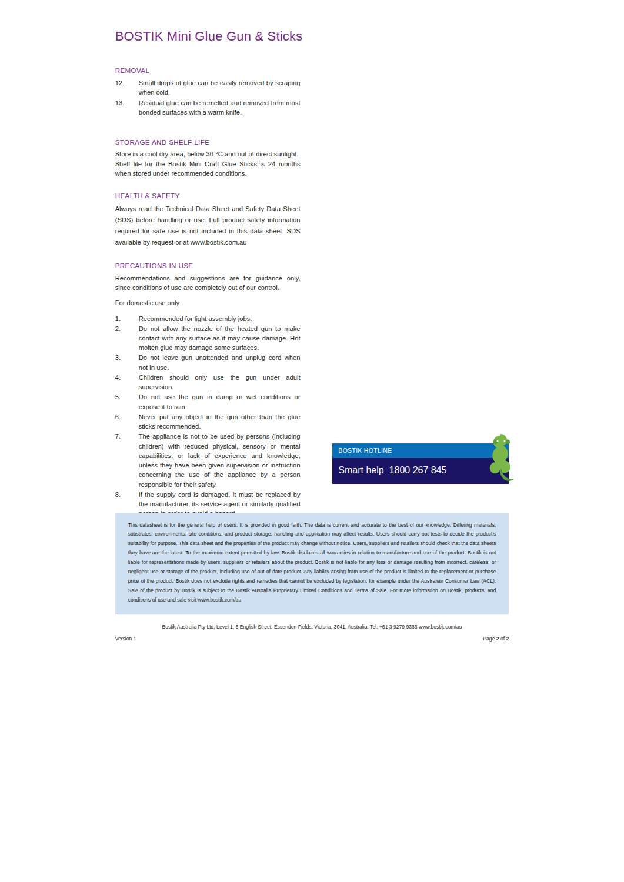BOSTIK Mini Glue Gun & Sticks
Removal
12. Small drops of glue can be easily removed by scraping when cold.
13. Residual glue can be remelted and removed from most bonded surfaces with a warm knife.
Storage and Shelf Life
Store in a cool dry area, below 30 °C and out of direct sunlight. Shelf life for the Bostik Mini Craft Glue Sticks is 24 months when stored under recommended conditions.
Health & Safety
Always read the Technical Data Sheet and Safety Data Sheet (SDS) before handling or use. Full product safety information required for safe use is not included in this data sheet. SDS available by request or at www.bostik.com.au
Precautions in Use
Recommendations and suggestions are for guidance only, since conditions of use are completely out of our control.
For domestic use only
1. Recommended for light assembly jobs.
2. Do not allow the nozzle of the heated gun to make contact with any surface as it may cause damage. Hot molten glue may damage some surfaces.
3. Do not leave gun unattended and unplug cord when not in use.
4. Children should only use the gun under adult supervision.
5. Do not use the gun in damp or wet conditions or expose it to rain.
6. Never put any object in the gun other than the glue sticks recommended.
7. The appliance is not to be used by persons (including children) with reduced physical, sensory or mental capabilities, or lack of experience and knowledge, unless they have been given supervision or instruction concerning the use of the appliance by a person responsible for their safety.
8. If the supply cord is damaged, it must be replaced by the manufacturer, its service agent or similarly qualified person in order to avoid a hazard.
For emergency information contact the Poisons Information Centre, phone 131 126 or the Emergency Response Service, phone 1800 033 111.
BOSTIK HOTLINE
Smart help 1800 267 845
This datasheet is for the general help of users. It is provided in good faith. The data is current and accurate to the best of our knowledge. Differing materials, substrates, environments, site conditions, and product storage, handling and application may affect results. Users should carry out tests to decide the product's suitability for purpose. This data sheet and the properties of the product may change without notice. Users, suppliers and retailers should check that the data sheets they have are the latest. To the maximum extent permitted by law, Bostik disclaims all warranties in relation to manufacture and use of the product. Bostik is not liable for representations made by users, suppliers or retailers about the product. Bostik is not liable for any loss or damage resulting from incorrect, careless, or negligent use or storage of the product, including use of out of date product. Any liability arising from use of the product is limited to the replacement or purchase price of the product. Bostik does not exclude rights and remedies that cannot be excluded by legislation, for example under the Australian Consumer Law (ACL). Sale of the product by Bostik is subject to the Bostik Australia Proprietary Limited Conditions and Terms of Sale. For more information on Bostik, products, and conditions of use and sale visit www.bostik.com/au
Bostik Australia Pty Ltd, Level 1, 6 English Street, Essendon Fields, Victoria, 3041, Australia. Tel: +61 3 9279 9333 www.bostik.com/au
Version 1 Page 2 of 2